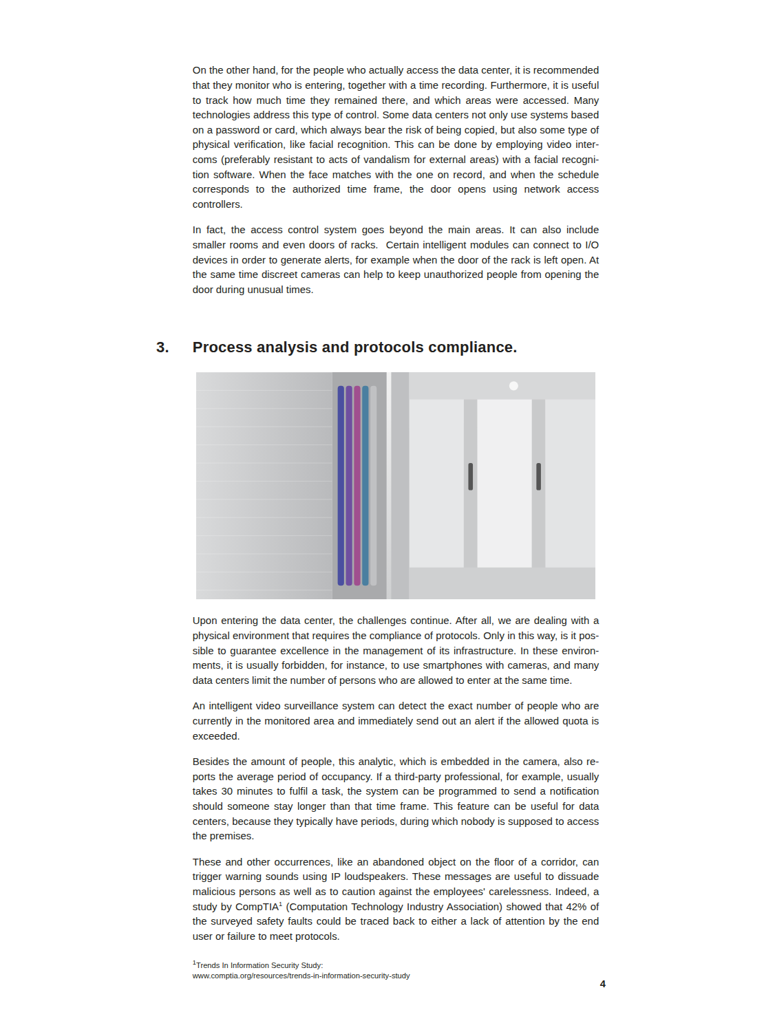On the other hand, for the people who actually access the data center, it is recommended that they monitor who is entering, together with a time recording. Furthermore, it is useful to track how much time they remained there, and which areas were accessed. Many technologies address this type of control. Some data centers not only use systems based on a password or card, which always bear the risk of being copied, but also some type of physical verification, like facial recognition. This can be done by employing video intercoms (preferably resistant to acts of vandalism for external areas) with a facial recognition software. When the face matches with the one on record, and when the schedule corresponds to the authorized time frame, the door opens using network access controllers.
In fact, the access control system goes beyond the main areas. It can also include smaller rooms and even doors of racks. Certain intelligent modules can connect to I/O devices in order to generate alerts, for example when the door of the rack is left open. At the same time discreet cameras can help to keep unauthorized people from opening the door during unusual times.
3. Process analysis and protocols compliance.
Upon entering the data center, the challenges continue. After all, we are dealing with a physical environment that requires the compliance of protocols. Only in this way, is it possible to guarantee excellence in the management of its infrastructure. In these environments, it is usually forbidden, for instance, to use smartphones with cameras, and many data centers limit the number of persons who are allowed to enter at the same time.
An intelligent video surveillance system can detect the exact number of people who are currently in the monitored area and immediately send out an alert if the allowed quota is exceeded.
Besides the amount of people, this analytic, which is embedded in the camera, also reports the average period of occupancy. If a third-party professional, for example, usually takes 30 minutes to fulfil a task, the system can be programmed to send a notification should someone stay longer than that time frame. This feature can be useful for data centers, because they typically have periods, during which nobody is supposed to access the premises.
These and other occurrences, like an abandoned object on the floor of a corridor, can trigger warning sounds using IP loudspeakers. These messages are useful to dissuade malicious persons as well as to caution against the employees' carelessness. Indeed, a study by CompTIA1 (Computation Technology Industry Association) showed that 42% of the surveyed safety faults could be traced back to either a lack of attention by the end user or failure to meet protocols.
1Trends In Information Security Study:
www.comptia.org/resources/trends-in-information-security-study
4